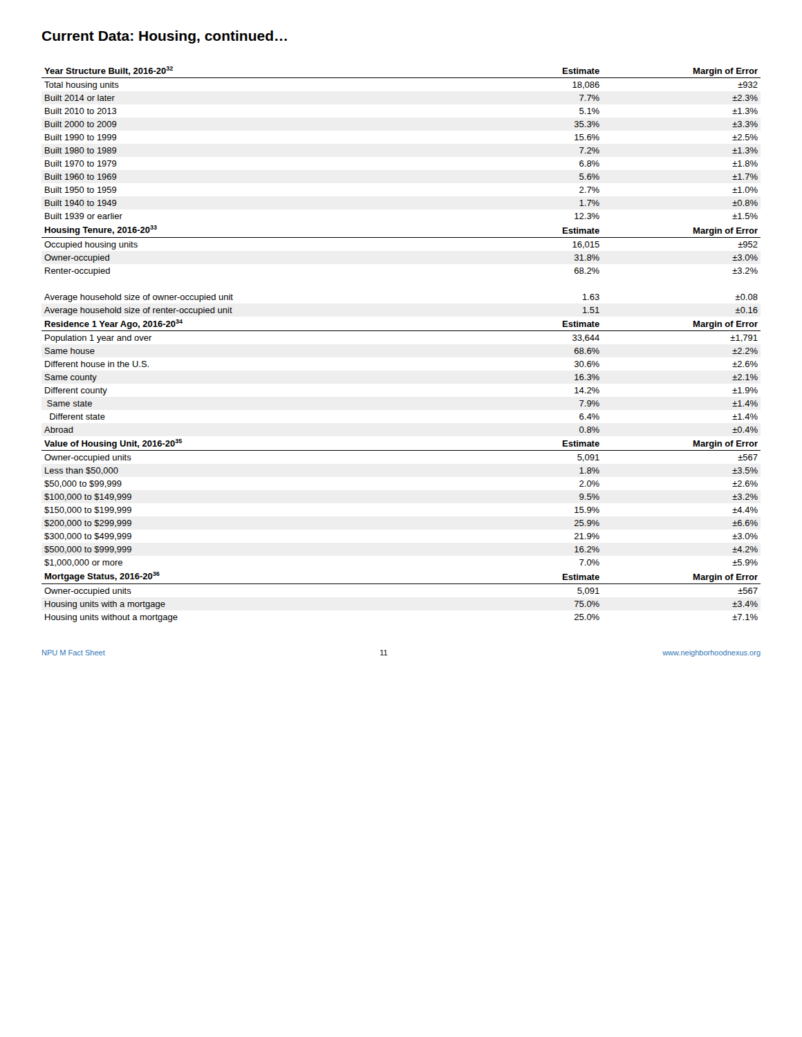Current Data: Housing, continued…
| Year Structure Built, 2016-20 32 | Estimate | Margin of Error |
| --- | --- | --- |
| Total housing units | 18,086 | ±932 |
| Built 2014 or later | 7.7% | ±2.3% |
| Built 2010 to 2013 | 5.1% | ±1.3% |
| Built 2000 to 2009 | 35.3% | ±3.3% |
| Built 1990 to 1999 | 15.6% | ±2.5% |
| Built 1980 to 1989 | 7.2% | ±1.3% |
| Built 1970 to 1979 | 6.8% | ±1.8% |
| Built 1960 to 1969 | 5.6% | ±1.7% |
| Built 1950 to 1959 | 2.7% | ±1.0% |
| Built 1940 to 1949 | 1.7% | ±0.8% |
| Built 1939 or earlier | 12.3% | ±1.5% |
| Housing Tenure, 2016-20 33 | Estimate | Margin of Error |
| --- | --- | --- |
| Occupied housing units | 16,015 | ±952 |
| Owner-occupied | 31.8% | ±3.0% |
| Renter-occupied | 68.2% | ±3.2% |
| Average household size of owner-occupied unit | 1.63 | ±0.08 |
| Average household size of renter-occupied unit | 1.51 | ±0.16 |
| Residence 1 Year Ago, 2016-20 34 | Estimate | Margin of Error |
| --- | --- | --- |
| Population 1 year and over | 33,644 | ±1,791 |
| Same house | 68.6% | ±2.2% |
| Different house in the U.S. | 30.6% | ±2.6% |
| Same county | 16.3% | ±2.1% |
| Different county | 14.2% | ±1.9% |
| Same state | 7.9% | ±1.4% |
| Different state | 6.4% | ±1.4% |
| Abroad | 0.8% | ±0.4% |
| Value of Housing Unit, 2016-20 35 | Estimate | Margin of Error |
| --- | --- | --- |
| Owner-occupied units | 5,091 | ±567 |
| Less than $50,000 | 1.8% | ±3.5% |
| $50,000 to $99,999 | 2.0% | ±2.6% |
| $100,000 to $149,999 | 9.5% | ±3.2% |
| $150,000 to $199,999 | 15.9% | ±4.4% |
| $200,000 to $299,999 | 25.9% | ±6.6% |
| $300,000 to $499,999 | 21.9% | ±3.0% |
| $500,000 to $999,999 | 16.2% | ±4.2% |
| $1,000,000 or more | 7.0% | ±5.9% |
| Mortgage Status, 2016-20 36 | Estimate | Margin of Error |
| --- | --- | --- |
| Owner-occupied units | 5,091 | ±567 |
| Housing units with a mortgage | 75.0% | ±3.4% |
| Housing units without a mortgage | 25.0% | ±7.1% |
NPU M Fact Sheet
11
www.neighborhoodnexus.org